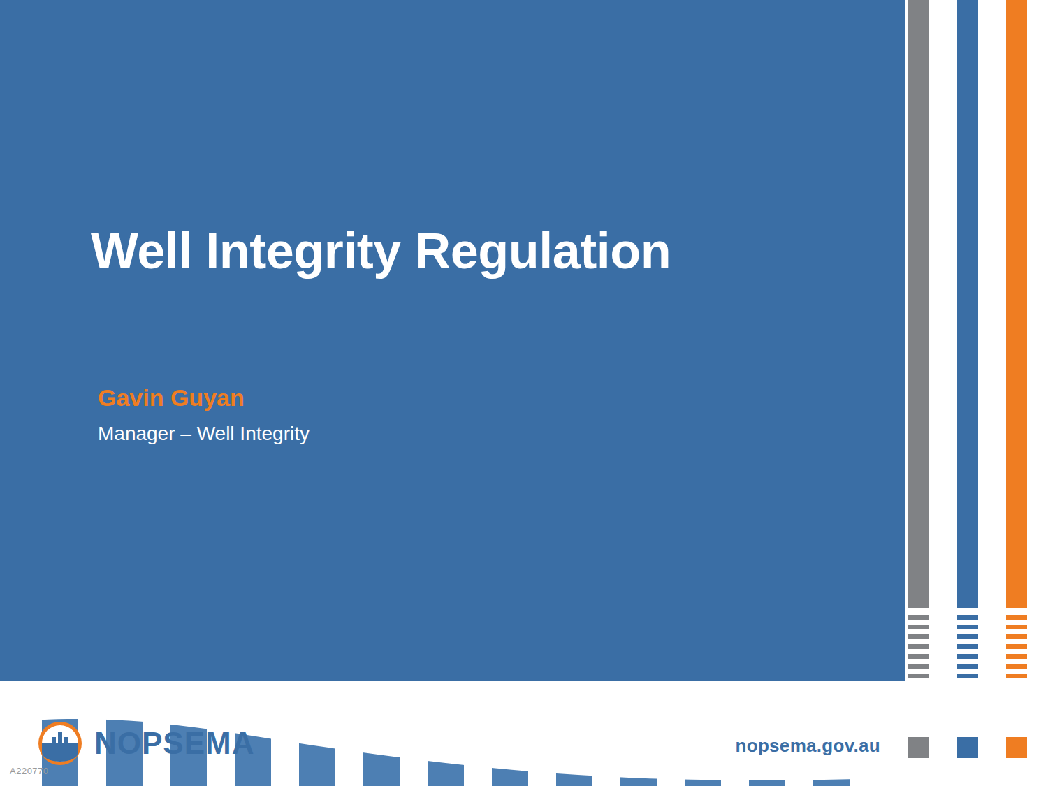Well Integrity Regulation
Gavin Guyan
Manager – Well Integrity
A220770
NOPSEMA
nopsema.gov.au